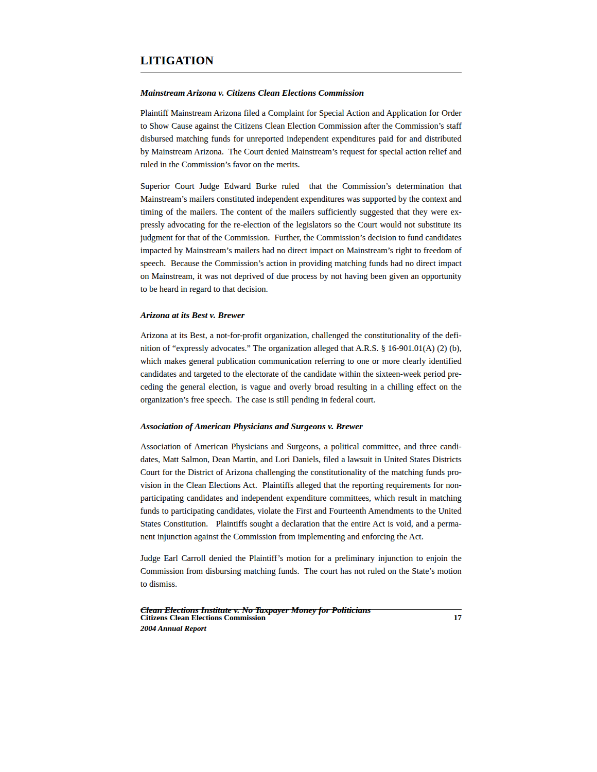LITIGATION
Mainstream Arizona v. Citizens Clean Elections Commission
Plaintiff Mainstream Arizona filed a Complaint for Special Action and Application for Order to Show Cause against the Citizens Clean Election Commission after the Commission’s staff disbursed matching funds for unreported independent expenditures paid for and distributed by Mainstream Arizona. The Court denied Mainstream’s request for special action relief and ruled in the Commission’s favor on the merits.
Superior Court Judge Edward Burke ruled that the Commission’s determination that Mainstream’s mailers constituted independent expenditures was supported by the context and timing of the mailers. The content of the mailers sufficiently suggested that they were expressly advocating for the re-election of the legislators so the Court would not substitute its judgment for that of the Commission. Further, the Commission’s decision to fund candidates impacted by Mainstream’s mailers had no direct impact on Mainstream’s right to freedom of speech. Because the Commission’s action in providing matching funds had no direct impact on Mainstream, it was not deprived of due process by not having been given an opportunity to be heard in regard to that decision.
Arizona at its Best v. Brewer
Arizona at its Best, a not-for-profit organization, challenged the constitutionality of the definition of “expressly advocates.” The organization alleged that A.R.S. § 16-901.01(A) (2) (b), which makes general publication communication referring to one or more clearly identified candidates and targeted to the electorate of the candidate within the sixteen-week period preceding the general election, is vague and overly broad resulting in a chilling effect on the organization’s free speech. The case is still pending in federal court.
Association of American Physicians and Surgeons v. Brewer
Association of American Physicians and Surgeons, a political committee, and three candidates, Matt Salmon, Dean Martin, and Lori Daniels, filed a lawsuit in United States Districts Court for the District of Arizona challenging the constitutionality of the matching funds provision in the Clean Elections Act. Plaintiffs alleged that the reporting requirements for nonparticipating candidates and independent expenditure committees, which result in matching funds to participating candidates, violate the First and Fourteenth Amendments to the United States Constitution. Plaintiffs sought a declaration that the entire Act is void, and a permanent injunction against the Commission from implementing and enforcing the Act.
Judge Earl Carroll denied the Plaintiff’s motion for a preliminary injunction to enjoin the Commission from disbursing matching funds. The court has not ruled on the State’s motion to dismiss.
Clean Elections Institute v. No Taxpayer Money for Politicians
Citizens Clean Elections Commission
2004 Annual Report
17